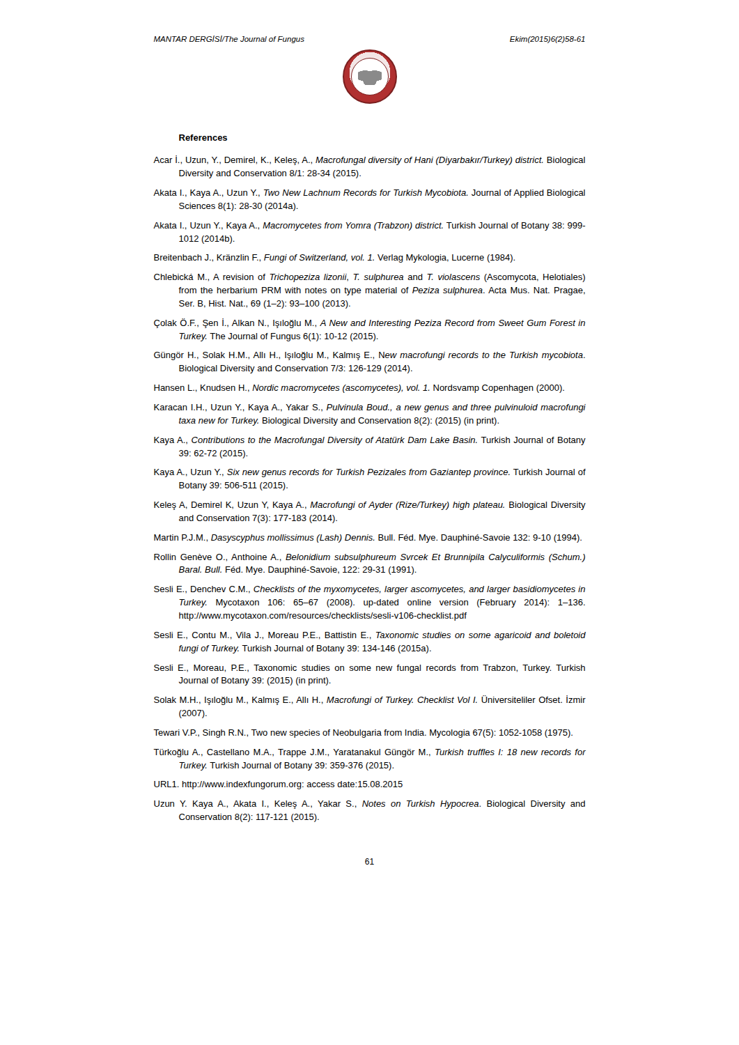MANTAR DERGİSİ/The Journal of Fungus
Ekim(2015)6(2)58-61
References
Acar İ., Uzun, Y., Demirel, K., Keleş, A., Macrofungal diversity of Hani (Diyarbakır/Turkey) district. Biological Diversity and Conservation 8/1: 28-34 (2015).
Akata I., Kaya A., Uzun Y., Two New Lachnum Records for Turkish Mycobiota. Journal of Applied Biological Sciences 8(1): 28-30 (2014a).
Akata I., Uzun Y., Kaya A., Macromycetes from Yomra (Trabzon) district. Turkish Journal of Botany 38: 999-1012 (2014b).
Breitenbach J., Kränzlin F., Fungi of Switzerland, vol. 1. Verlag Mykologia, Lucerne (1984).
Chlebická M., A revision of Trichopeziza lizonii, T. sulphurea and T. violascens (Ascomycota, Helotiales) from the herbarium PRM with notes on type material of Peziza sulphurea. Acta Mus. Nat. Pragae, Ser. B, Hist. Nat., 69 (1–2): 93–100 (2013).
Çolak Ö.F., Şen İ., Alkan N., Işıloğlu M., A New and Interesting Peziza Record from Sweet Gum Forest in Turkey. The Journal of Fungus 6(1): 10-12 (2015).
Güngör H., Solak H.M., Allı H., Işıloğlu M., Kalmış E., New macrofungi records to the Turkish mycobiota. Biological Diversity and Conservation 7/3: 126-129 (2014).
Hansen L., Knudsen H., Nordic macromycetes (ascomycetes), vol. 1. Nordsvamp Copenhagen (2000).
Karacan I.H., Uzun Y., Kaya A., Yakar S., Pulvinula Boud., a new genus and three pulvinuloid macrofungi taxa new for Turkey. Biological Diversity and Conservation 8(2): (2015) (in print).
Kaya A., Contributions to the Macrofungal Diversity of Atatürk Dam Lake Basin. Turkish Journal of Botany 39: 62-72 (2015).
Kaya A., Uzun Y., Six new genus records for Turkish Pezizales from Gaziantep province. Turkish Journal of Botany 39: 506-511 (2015).
Keleş A, Demirel K, Uzun Y, Kaya A., Macrofungi of Ayder (Rize/Turkey) high plateau. Biological Diversity and Conservation 7(3): 177-183 (2014).
Martin P.J.M., Dasyscyphus mollissimus (Lash) Dennis. Bull. Féd. Mye. Dauphiné-Savoie 132: 9-10 (1994).
Rollin Genève O., Anthoine A., Belonidium subsulphureum Svrcek Et Brunnipila Calyculiformis (Schum.) Baral. Bull. Féd. Mye. Dauphiné-Savoie, 122: 29-31 (1991).
Sesli E., Denchev C.M., Checklists of the myxomycetes, larger ascomycetes, and larger basidiomycetes in Turkey. Mycotaxon 106: 65–67 (2008). up-dated online version (February 2014): 1–136. http://www.mycotaxon.com/resources/checklists/sesli-v106-checklist.pdf
Sesli E., Contu M., Vila J., Moreau P.E., Battistin E., Taxonomic studies on some agaricoid and boletoid fungi of Turkey. Turkish Journal of Botany 39: 134-146 (2015a).
Sesli E., Moreau, P.E., Taxonomic studies on some new fungal records from Trabzon, Turkey. Turkish Journal of Botany 39: (2015) (in print).
Solak M.H., Işıloğlu M., Kalmış E., Allı H., Macrofungi of Turkey. Checklist Vol I. Üniversiteliler Ofset. İzmir (2007).
Tewari V.P., Singh R.N., Two new species of Neobulgaria from India. Mycologia 67(5): 1052-1058 (1975).
Türkoğlu A., Castellano M.A., Trappe J.M., Yaratanakul Güngör M., Turkish truffles I: 18 new records for Turkey. Turkish Journal of Botany 39: 359-376 (2015).
URL1. http://www.indexfungorum.org: access date:15.08.2015
Uzun Y. Kaya A., Akata I., Keleş A., Yakar S., Notes on Turkish Hypocrea. Biological Diversity and Conservation 8(2): 117-121 (2015).
61